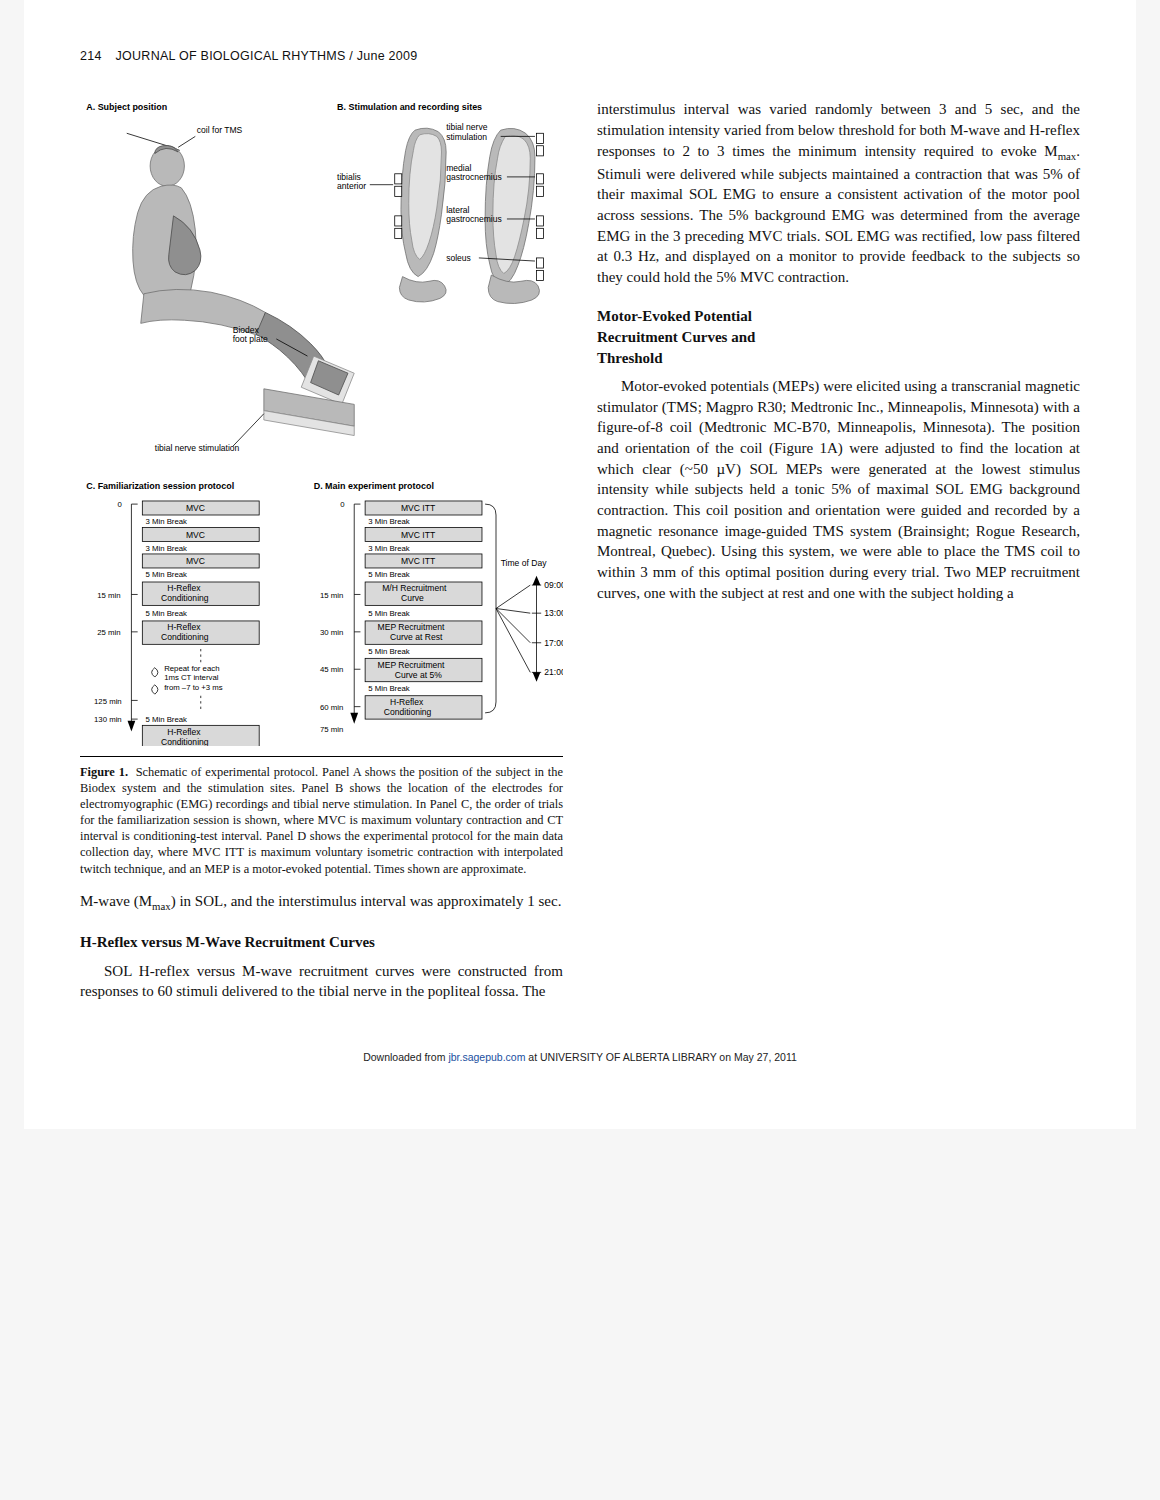214 JOURNAL OF BIOLOGICAL RHYTHMS / June 2009
A. Subject position coil for TMS Biodex foot plate tibial nerve stimulation B. Stimulation and recording sites tibialis anterior tibial nerve stimulation medial gastrocnemius lateral gastrocnemius soleus C. Familiarization session protocol 0 15 min 25 min 125 min 130 min MVC 3 Min Break MVC 3 Min Break MVC 5 Min Break H-Reflex Conditioning 5 Min Break H-Reflex Conditioning Repeat for each 1ms CT interval from –7 to +3 ms 5 Min Break H-Reflex Conditioning D. Main experiment protocol 0 15 min 30 min 45 min 60 min 75 min MVC ITT 3 Min Break MVC ITT 3 Min Break MVC ITT 5 Min Break M/H Recruitment Curve 5 Min Break MEP Recruitment Curve at Rest 5 Min Break MEP Recruitment Curve at 5% 5 Min Break H-Reflex Conditioning Time of Day 09:00 13:00 17:00 21:00
Figure 1. Schematic of experimental protocol. Panel A shows the position of the subject in the Biodex system and the stimulation sites. Panel B shows the location of the electrodes for electromyographic (EMG) recordings and tibial nerve stimulation. In Panel C, the order of trials for the familiarization session is shown, where MVC is maximum voluntary contraction and CT interval is conditioning-test interval. Panel D shows the experimental protocol for the main data collection day, where MVC ITT is maximum voluntary isometric contraction with interpolated twitch technique, and an MEP is a motor-evoked potential. Times shown are approximate.
M-wave (Mmax) in SOL, and the interstimulus interval was approximately 1 sec.
H-Reflex versus M-Wave Recruitment Curves
SOL H-reflex versus M-wave recruitment curves were constructed from responses to 60 stimuli delivered to the tibial nerve in the popliteal fossa. The
interstimulus interval was varied randomly between 3 and 5 sec, and the stimulation intensity varied from below threshold for both M-wave and H-reflex responses to 2 to 3 times the minimum intensity required to evoke Mmax. Stimuli were delivered while subjects maintained a contraction that was 5% of their maximal SOL EMG to ensure a consistent activation of the motor pool across sessions. The 5% background EMG was determined from the average EMG in the 3 preceding MVC trials. SOL EMG was rectified, low pass filtered at 0.3 Hz, and displayed on a monitor to provide feedback to the subjects so they could hold the 5% MVC contraction.
Motor-Evoked Potential
Recruitment Curves and
Threshold
Motor-evoked potentials (MEPs) were elicited using a transcranial magnetic stimulator (TMS; Magpro R30; Medtronic Inc., Minneapolis, Minnesota) with a figure-of-8 coil (Medtronic MC-B70, Minneapolis, Minnesota). The position and orientation of the coil (Figure 1A) were adjusted to find the location at which clear (~50 µV) SOL MEPs were generated at the lowest stimulus intensity while subjects held a tonic 5% of maximal SOL EMG background contraction. This coil position and orientation were guided and recorded by a magnetic resonance image-guided TMS system (Brainsight; Rogue Research, Montreal, Quebec). Using this system, we were able to place the TMS coil to within 3 mm of this optimal position during every trial. Two MEP recruitment curves, one with the subject at rest and one with the subject holding a
Downloaded from jbr.sagepub.com at UNIVERSITY OF ALBERTA LIBRARY on May 27, 2011